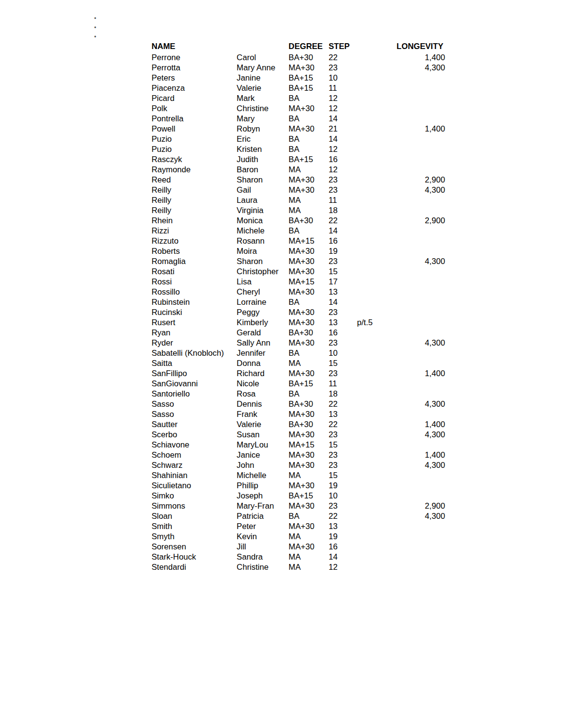•
•
•
| NAME | | DEGREE | STEP | | LONGEVITY |
| --- | --- | --- | --- | --- | --- |
| Perrone | Carol | BA+30 | 22 | | 1,400 |
| Perrotta | Mary Anne | MA+30 | 23 | | 4,300 |
| Peters | Janine | BA+15 | 10 | | |
| Piacenza | Valerie | BA+15 | 11 | | |
| Picard | Mark | BA | 12 | | |
| Polk | Christine | MA+30 | 12 | | |
| Pontrella | Mary | BA | 14 | | |
| Powell | Robyn | MA+30 | 21 | | 1,400 |
| Puzio | Eric | BA | 14 | | |
| Puzio | Kristen | BA | 12 | | |
| Rasczyk | Judith | BA+15 | 16 | | |
| Raymonde | Baron | MA | 12 | | |
| Reed | Sharon | MA+30 | 23 | | 2,900 |
| Reilly | Gail | MA+30 | 23 | | 4,300 |
| Reilly | Laura | MA | 11 | | |
| Reilly | Virginia | MA | 18 | | |
| Rhein | Monica | BA+30 | 22 | | 2,900 |
| Rizzi | Michele | BA | 14 | | |
| Rizzuto | Rosann | MA+15 | 16 | | |
| Roberts | Moira | MA+30 | 19 | | |
| Romaglia | Sharon | MA+30 | 23 | | 4,300 |
| Rosati | Christopher | MA+30 | 15 | | |
| Rossi | Lisa | MA+15 | 17 | | |
| Rossillo | Cheryl | MA+30 | 13 | | |
| Rubinstein | Lorraine | BA | 14 | | |
| Rucinski | Peggy | MA+30 | 23 | | |
| Rusert | Kimberly | MA+30 | 13 | p/t.5 | |
| Ryan | Gerald | BA+30 | 16 | | |
| Ryder | Sally Ann | MA+30 | 23 | | 4,300 |
| Sabatelli (Knobloch) | Jennifer | BA | 10 | | |
| Saitta | Donna | MA | 15 | | |
| SanFillipo | Richard | MA+30 | 23 | | 1,400 |
| SanGiovanni | Nicole | BA+15 | 11 | | |
| Santoriello | Rosa | BA | 18 | | |
| Sasso | Dennis | BA+30 | 22 | | 4,300 |
| Sasso | Frank | MA+30 | 13 | | |
| Sautter | Valerie | BA+30 | 22 | | 1,400 |
| Scerbo | Susan | MA+30 | 23 | | 4,300 |
| Schiavone | MaryLou | MA+15 | 15 | | |
| Schoem | Janice | MA+30 | 23 | | 1,400 |
| Schwarz | John | MA+30 | 23 | | 4,300 |
| Shahinian | Michelle | MA | 15 | | |
| Siculietano | Phillip | MA+30 | 19 | | |
| Simko | Joseph | BA+15 | 10 | | |
| Simmons | Mary-Fran | MA+30 | 23 | | 2,900 |
| Sloan | Patricia | BA | 22 | | 4,300 |
| Smith | Peter | MA+30 | 13 | | |
| Smyth | Kevin | MA | 19 | | |
| Sorensen | Jill | MA+30 | 16 | | |
| Stark-Houck | Sandra | MA | 14 | | |
| Stendardi | Christine | MA | 12 | | |